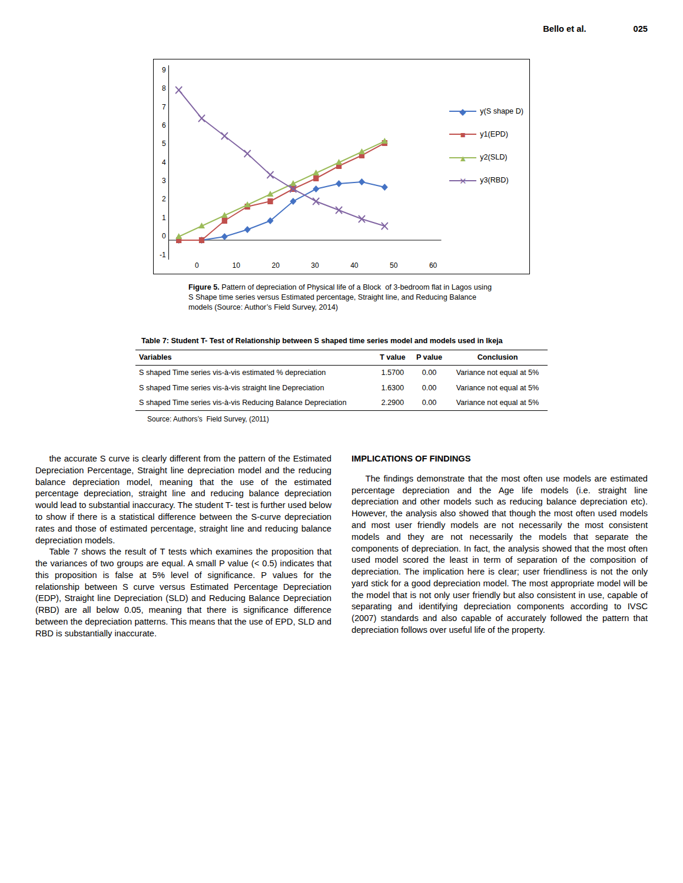Bello et al. 025
9 8 7 6 5 4 3 2 1 0 -1
◆ y(S shape D)
■ y1(EPD)
▲ y2(SLD)
✕ y3(RBD)
0 10 20 30 40 50 60
Figure 5. Pattern of depreciation of Physical life of a Block of 3-bedroom flat in Lagos using S Shape time series versus Estimated percentage, Straight line, and Reducing Balance models (Source: Author’s Field Survey, 2014)
Table 7: Student T- Test of Relationship between S shaped time series model and models used in Ikeja
| Variables | T value | P value | Conclusion |
| --- | --- | --- | --- |
| S shaped Time series vis-à-vis estimated % depreciation | 1.5700 | 0.00 | Variance not equal at 5% |
| S shaped Time series vis-à-vis straight line Depreciation | 1.6300 | 0.00 | Variance not equal at 5% |
| S shaped Time series vis-à-vis Reducing Balance Depreciation | 2.2900 | 0.00 | Variance not equal at 5% |
Source: Authors’s Field Survey, (2011)
the accurate S curve is clearly different from the pattern of the Estimated Depreciation Percentage, Straight line depreciation model and the reducing balance depreciation model, meaning that the use of the estimated percentage depreciation, straight line and reducing balance depreciation would lead to substantial inaccuracy. The student T- test is further used below to show if there is a statistical difference between the S-curve depreciation rates and those of estimated percentage, straight line and reducing balance depreciation models.
Table 7 shows the result of T tests which examines the proposition that the variances of two groups are equal. A small P value (< 0.5) indicates that this proposition is false at 5% level of significance. P values for the relationship between S curve versus Estimated Percentage Depreciation (EDP), Straight line Depreciation (SLD) and Reducing Balance Depreciation (RBD) are all below 0.05, meaning that there is significance difference between the depreciation patterns. This means that the use of EPD, SLD and RBD is substantially inaccurate.
IMPLICATIONS OF FINDINGS
The findings demonstrate that the most often use models are estimated percentage depreciation and the Age life models (i.e. straight line depreciation and other models such as reducing balance depreciation etc). However, the analysis also showed that though the most often used models and most user friendly models are not necessarily the most consistent models and they are not necessarily the models that separate the components of depreciation. In fact, the analysis showed that the most often used model scored the least in term of separation of the composition of depreciation. The implication here is clear; user friendliness is not the only yard stick for a good depreciation model. The most appropriate model will be the model that is not only user friendly but also consistent in use, capable of separating and identifying depreciation components according to IVSC (2007) standards and also capable of accurately followed the pattern that depreciation follows over useful life of the property.